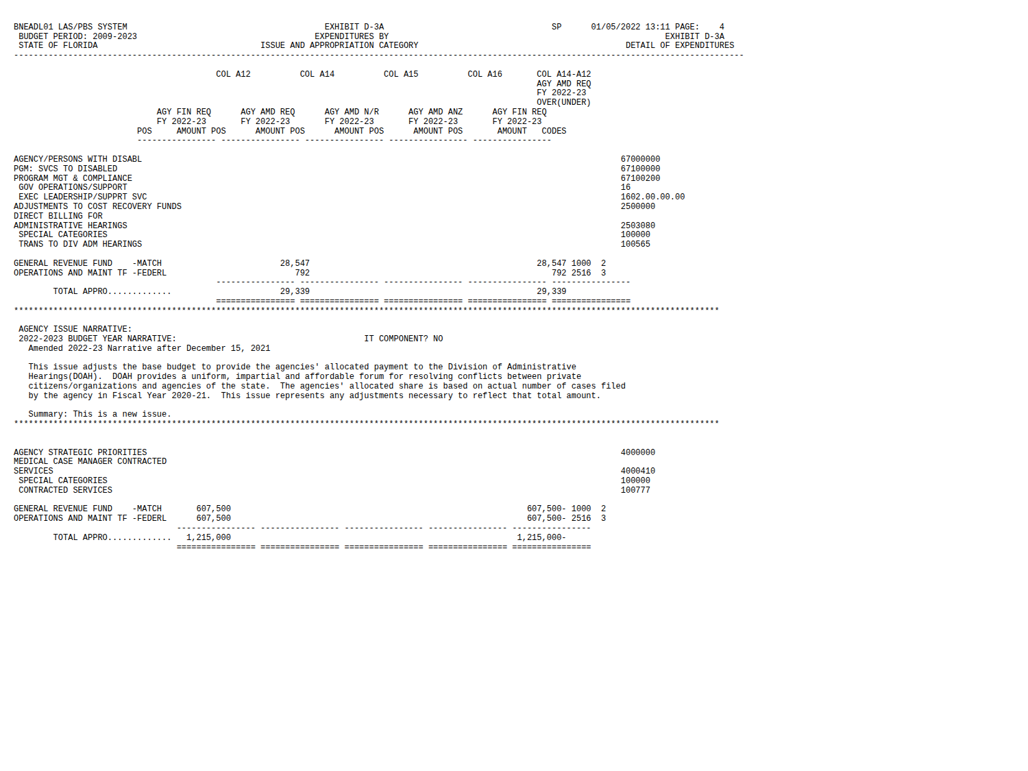BNEADL01 LAS/PBS SYSTEM EXHIBIT D-3A SP 01/05/2022 13:11 PAGE: 4 BUDGET PERIOD: 2009-2023 EXPENDITURES BY EXHIBIT D-3A STATE OF FLORIDA ISSUE AND APPROPRIATION CATEGORY DETAIL OF EXPENDITURES ---------------------------------------------------------------------------------------------------------------------------------------------------- COL A12 COL A14 COL A15 COL A16 COL A14-A12 AGY AMD REQ FY 2022-23 OVER(UNDER) AGY FIN REQ AGY AMD REQ AGY AMD N/R AGY AMD ANZ AGY FIN REQ FY 2022-23 FY 2022-23 FY 2022-23 FY 2022-23 FY 2022-23 POS AMOUNT POS AMOUNT POS AMOUNT POS AMOUNT POS AMOUNT CODES ---------------- ---------------- ---------------- ---------------- ---------------- AGENCY/PERSONS WITH DISABL 67000000 PGM: SVCS TO DISABLED 67100000 PROGRAM MGT & COMPLIANCE 67100200 GOV OPERATIONS/SUPPORT 16 EXEC LEADERSHIP/SUPPRT SVC 1602.00.00.00 ADJUSTMENTS TO COST RECOVERY FUNDS 2500000 DIRECT BILLING FOR ADMINISTRATIVE HEARINGS 2503080 SPECIAL CATEGORIES 100000 TRANS TO DIV ADM HEARINGS 100565 GENERAL REVENUE FUND -MATCH 28,547 28,547 1000 2 OPERATIONS AND MAINT TF -FEDERL 792 792 2516 3 ---------------- ---------------- ---------------- ---------------- ---------------- TOTAL APPRO............. 29,339 29,339 ================ ================ ================ ================ ================ *********************************************************************************************************************************************** AGENCY ISSUE NARRATIVE: 2022-2023 BUDGET YEAR NARRATIVE: IT COMPONENT? NO Amended 2022-23 Narrative after December 15, 2021 This issue adjusts the base budget to provide the agencies' allocated payment to the Division of Administrative Hearings(DOAH). DOAH provides a uniform, impartial and affordable forum for resolving conflicts between private citizens/organizations and agencies of the state. The agencies' allocated share is based on actual number of cases filed by the agency in Fiscal Year 2020-21. This issue represents any adjustments necessary to reflect that total amount. Summary: This is a new issue. *********************************************************************************************************************************************** AGENCY STRATEGIC PRIORITIES 4000000 MEDICAL CASE MANAGER CONTRACTED SERVICES 4000410 SPECIAL CATEGORIES 100000 CONTRACTED SERVICES 100777 GENERAL REVENUE FUND -MATCH 607,500 607,500- 1000 2 OPERATIONS AND MAINT TF -FEDERL 607,500 607,500- 2516 3 ---------------- ---------------- ---------------- ---------------- ---------------- TOTAL APPRO............. 1,215,000 1,215,000- ================ ================ ================ ================ ================